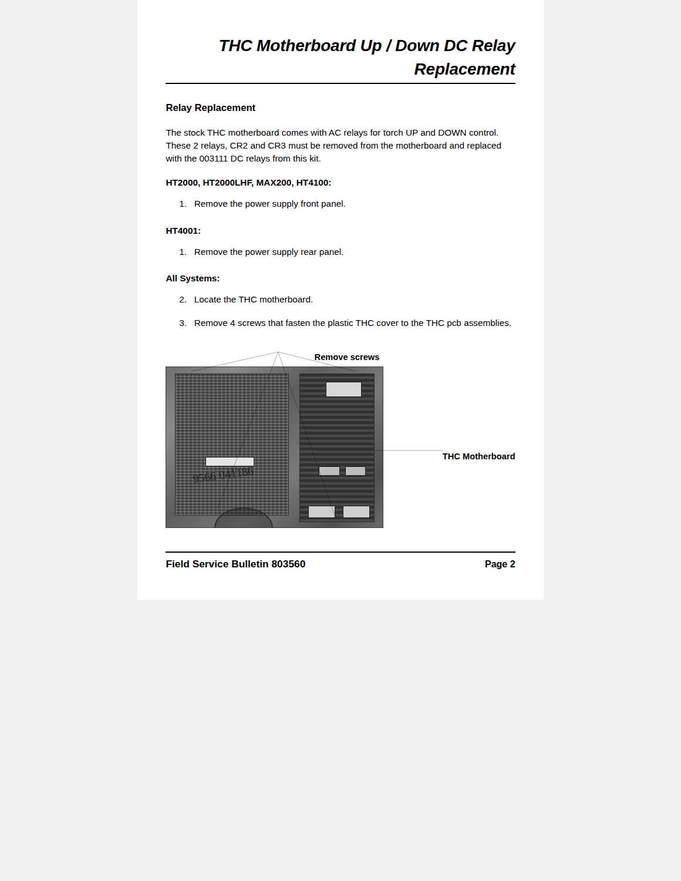THC Motherboard Up / Down DC Relay Replacement
Relay Replacement
The stock THC motherboard comes with AC relays for torch UP and DOWN control. These 2 relays, CR2 and CR3 must be removed from the motherboard and replaced with the 003111 DC relays from this kit.
HT2000, HT2000LHF, MAX200, HT4100:
Remove the power supply front panel.
HT4001:
Remove the power supply rear panel.
All Systems:
Locate the THC motherboard.
Remove 4 screws that fasten the plastic THC cover to the THC pcb assemblies.
Remove screws
9566 041186
THC Motherboard
Field Service Bulletin 803560
Page 2